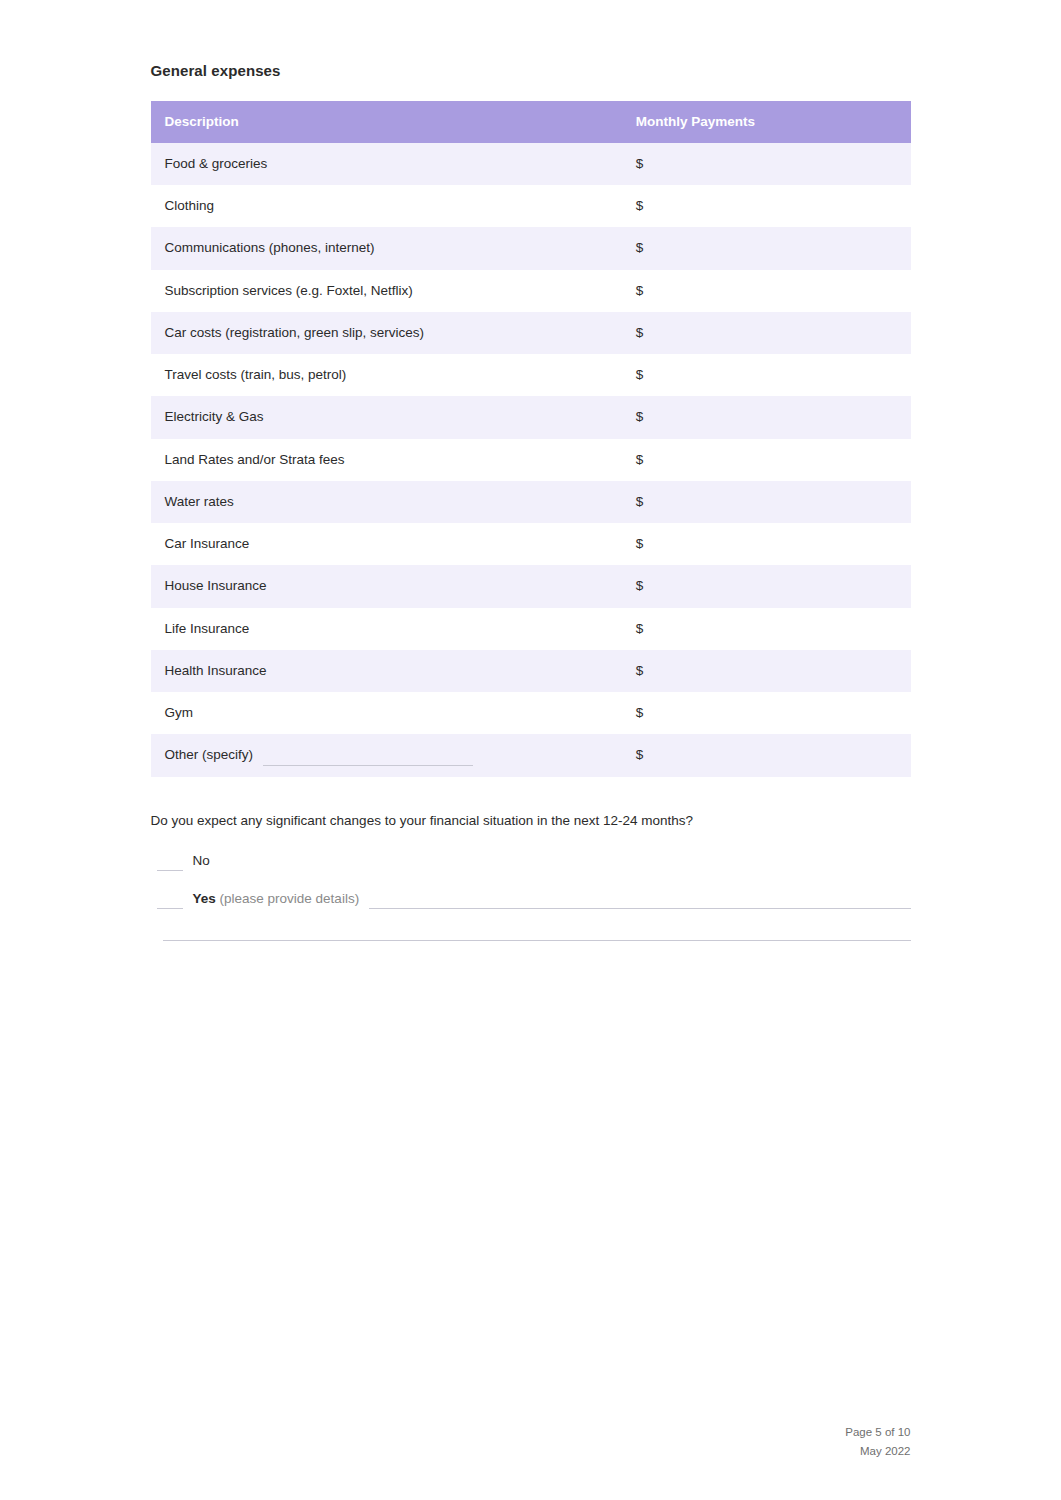General expenses
| Description | Monthly Payments |
| --- | --- |
| Food & groceries | $ |
| Clothing | $ |
| Communications (phones, internet) | $ |
| Subscription services (e.g. Foxtel, Netflix) | $ |
| Car costs (registration, green slip, services) | $ |
| Travel costs (train, bus, petrol) | $ |
| Electricity & Gas | $ |
| Land Rates and/or Strata fees | $ |
| Water rates | $ |
| Car Insurance | $ |
| House Insurance | $ |
| Life Insurance | $ |
| Health Insurance | $ |
| Gym | $ |
| Other (specify) | $ |
Do you expect any significant changes to your financial situation in the next 12-24 months?
No
Yes (please provide details)
Page 5 of 10
May 2022